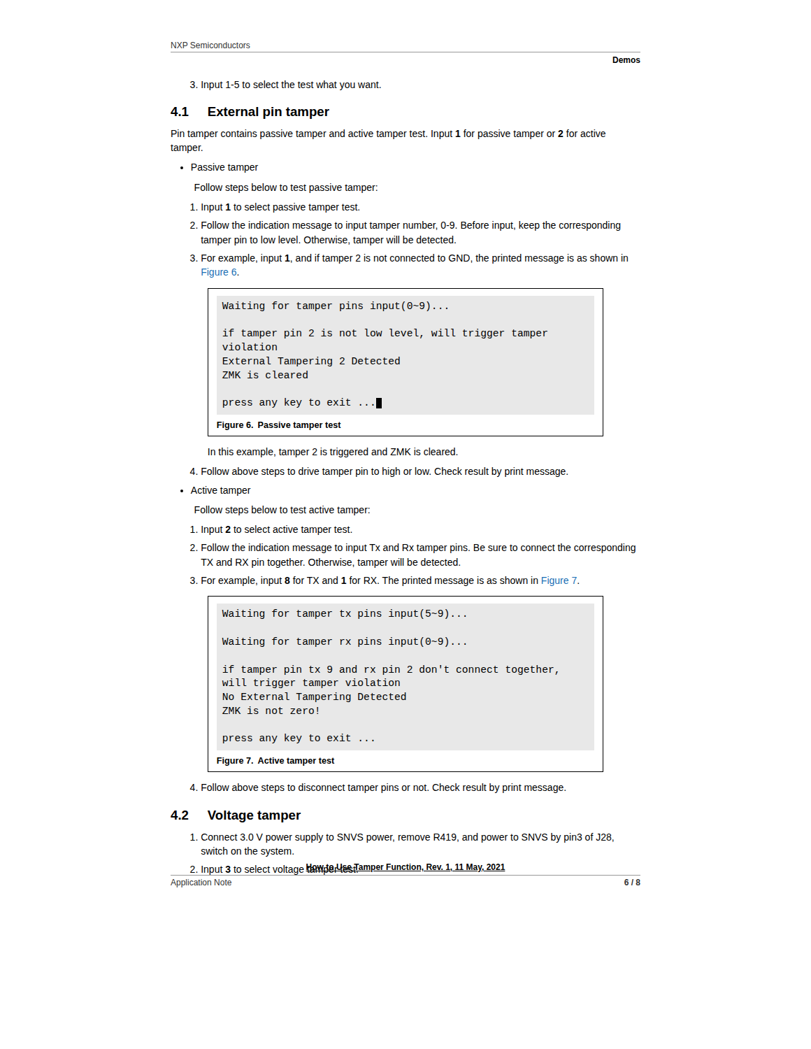NXP Semiconductors
Demos
Input 1-5 to select the test what you want.
4.1 External pin tamper
Pin tamper contains passive tamper and active tamper test. Input 1 for passive tamper or 2 for active tamper.
Passive tamper
Follow steps below to test passive tamper:
Input 1 to select passive tamper test.
Follow the indication message to input tamper number, 0-9. Before input, keep the corresponding tamper pin to low level. Otherwise, tamper will be detected.
For example, input 1, and if tamper 2 is not connected to GND, the printed message is as shown in Figure 6.
Waiting for tamper pins input(0~9)... if tamper pin 2 is not low level, will trigger tamper violation External Tampering 2 Detected ZMK is cleared press any key to exit ...
Figure 6. Passive tamper test
In this example, tamper 2 is triggered and ZMK is cleared.
Follow above steps to drive tamper pin to high or low. Check result by print message.
Active tamper
Follow steps below to test active tamper:
Input 2 to select active tamper test.
Follow the indication message to input Tx and Rx tamper pins. Be sure to connect the corresponding TX and RX pin together. Otherwise, tamper will be detected.
For example, input 8 for TX and 1 for RX. The printed message is as shown in Figure 7.
Waiting for tamper tx pins input(5~9)... Waiting for tamper rx pins input(0~9)... if tamper pin tx 9 and rx pin 2 don't connect together, will trigger tamper violation No External Tampering Detected ZMK is not zero! press any key to exit ...
Figure 7. Active tamper test
Follow above steps to disconnect tamper pins or not. Check result by print message.
4.2 Voltage tamper
Connect 3.0 V power supply to SNVS power, remove R419, and power to SNVS by pin3 of J28, switch on the system.
Input 3 to select voltage tamper test.
How to Use Tamper Function, Rev. 1, 11 May, 2021
Application Note
6 / 8